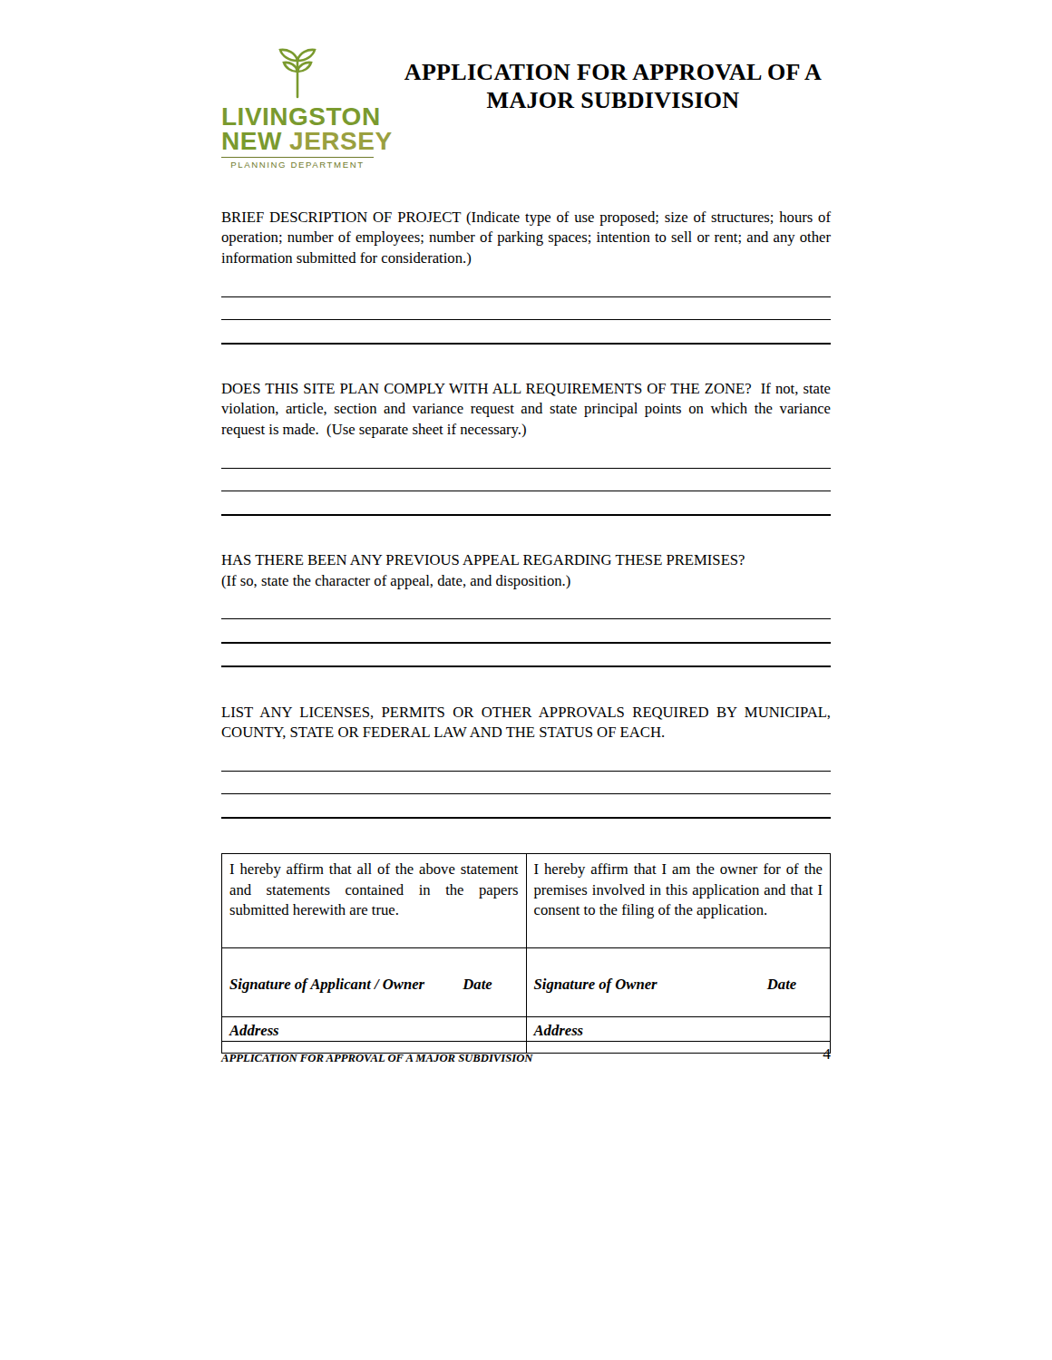LIVINGSTON
NEW JERSEY
PLANNING DEPARTMENT
APPLICATION FOR APPROVAL OF A
MAJOR SUBDIVISION
BRIEF DESCRIPTION OF PROJECT (Indicate type of use proposed; size of structures; hours of operation; number of employees; number of parking spaces; intention to sell or rent; and any other information submitted for consideration.)
DOES THIS SITE PLAN COMPLY WITH ALL REQUIREMENTS OF THE ZONE? If not, state violation, article, section and variance request and state principal points on which the variance request is made. (Use separate sheet if necessary.)
HAS THERE BEEN ANY PREVIOUS APPEAL REGARDING THESE PREMISES?
(If so, state the character of appeal, date, and disposition.)
LIST ANY LICENSES, PERMITS OR OTHER APPROVALS REQUIRED BY MUNICIPAL, COUNTY, STATE OR FEDERAL LAW AND THE STATUS OF EACH.
| I hereby affirm that all of the above statement and statements contained in the papers submitted herewith are true. | I hereby affirm that I am the owner for of the premises involved in this application and that I consent to the filing of the application. |
| Signature of Applicant / Owner Date | Signature of Owner Date |
| Address | Address |
APPLICATION FOR APPROVAL OF A MAJOR SUBDIVISION
4